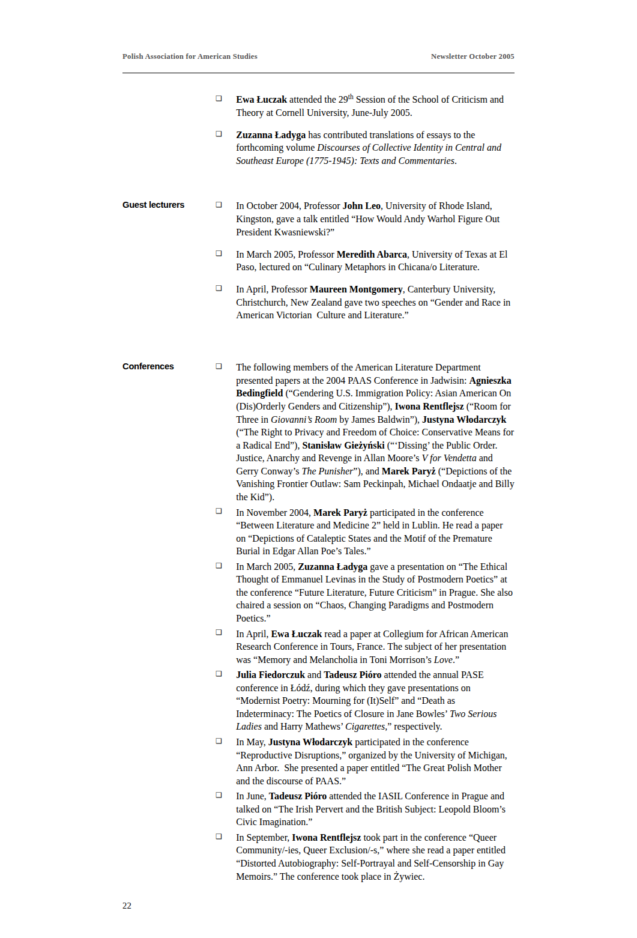Polish Association for American Studies Newsletter October 2005
Ewa Łuczak attended the 29th Session of the School of Criticism and Theory at Cornell University, June-July 2005.
Zuzanna Ładyga has contributed translations of essays to the forthcoming volume Discourses of Collective Identity in Central and Southeast Europe (1775-1945): Texts and Commentaries.
Guest lecturers
In October 2004, Professor John Leo, University of Rhode Island, Kingston, gave a talk entitled “How Would Andy Warhol Figure Out President Kwasniewski?”
In March 2005, Professor Meredith Abarca, University of Texas at El Paso, lectured on “Culinary Metaphors in Chicana/o Literature.
In April, Professor Maureen Montgomery, Canterbury University, Christchurch, New Zealand gave two speeches on “Gender and Race in American Victorian Culture and Literature.”
Conferences
The following members of the American Literature Department presented papers at the 2004 PAAS Conference in Jadwisin: Agnieszka Bedingfield (“Gendering U.S. Immigration Policy: Asian American On (Dis)Orderly Genders and Citizenship”), Iwona Rentflejsz (“Room for Three in Giovanni’s Room by James Baldwin”), Justyna Włodarczyk (“The Right to Privacy and Freedom of Choice: Conservative Means for a Radical End”), Stanisław Gieżyński (“‘Dissing’ the Public Order. Justice, Anarchy and Revenge in Allan Moore’s V for Vendetta and Gerry Conway’s The Punisher”), and Marek Paryż (“Depictions of the Vanishing Frontier Outlaw: Sam Peckinpah, Michael Ondaatje and Billy the Kid”).
In November 2004, Marek Paryż participated in the conference “Between Literature and Medicine 2” held in Lublin. He read a paper on “Depictions of Cataleptic States and the Motif of the Premature Burial in Edgar Allan Poe’s Tales.”
In March 2005, Zuzanna Ładyga gave a presentation on “The Ethical Thought of Emmanuel Levinas in the Study of Postmodern Poetics” at the conference “Future Literature, Future Criticism” in Prague. She also chaired a session on “Chaos, Changing Paradigms and Postmodern Poetics.”
In April, Ewa Łuczak read a paper at Collegium for African American Research Conference in Tours, France. The subject of her presentation was “Memory and Melancholia in Toni Morrison’s Love.”
Julia Fiedorczuk and Tadeusz Pióro attended the annual PASE conference in Łódź, during which they gave presentations on “Modernist Poetry: Mourning for (It)Self” and “Death as Indeterminacy: The Poetics of Closure in Jane Bowles’ Two Serious Ladies and Harry Mathews’ Cigarettes,” respectively.
In May, Justyna Włodarczyk participated in the conference “Reproductive Disruptions,” organized by the University of Michigan, Ann Arbor. She presented a paper entitled “The Great Polish Mother and the discourse of PAAS.”
In June, Tadeusz Pióro attended the IASIL Conference in Prague and talked on “The Irish Pervert and the British Subject: Leopold Bloom’s Civic Imagination.”
In September, Iwona Rentflejsz took part in the conference “Queer Community/-ies, Queer Exclusion/-s,” where she read a paper entitled “Distorted Autobiography: Self-Portrayal and Self-Censorship in Gay Memoirs.” The conference took place in Żywiec.
22